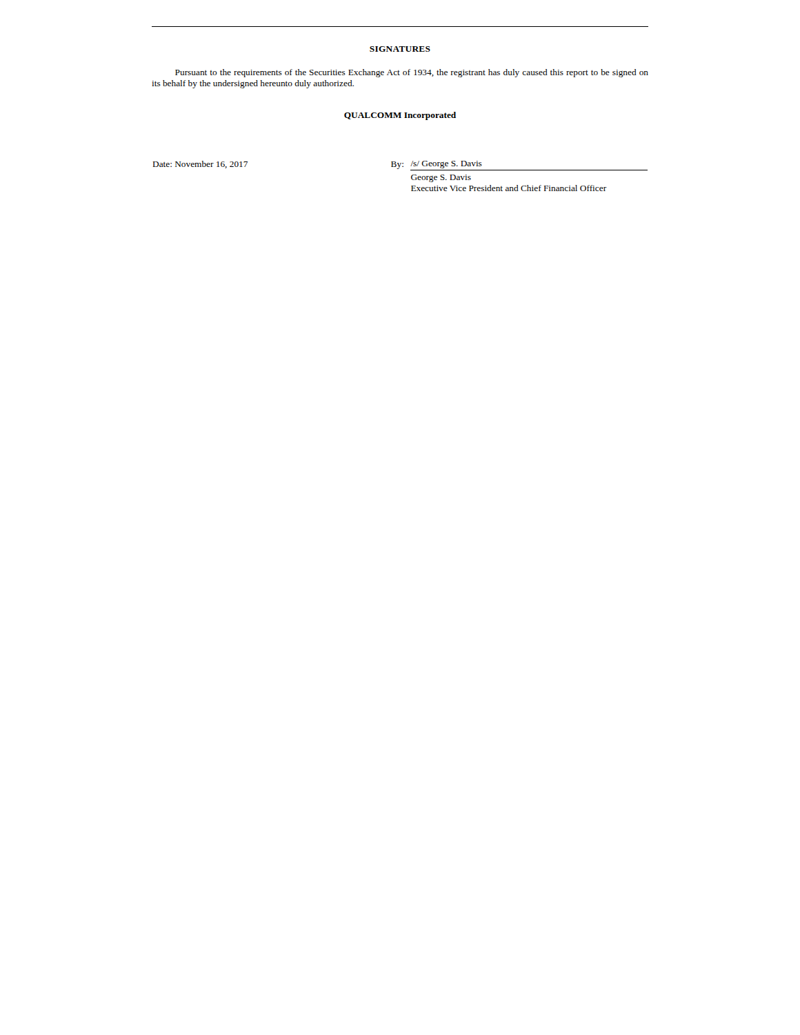SIGNATURES
Pursuant to the requirements of the Securities Exchange Act of 1934, the registrant has duly caused this report to be signed on its behalf by the undersigned hereunto duly authorized.
QUALCOMM Incorporated
| Date: November 16, 2017 | By: | /s/ George S. Davis George S. Davis Executive Vice President and Chief Financial Officer |